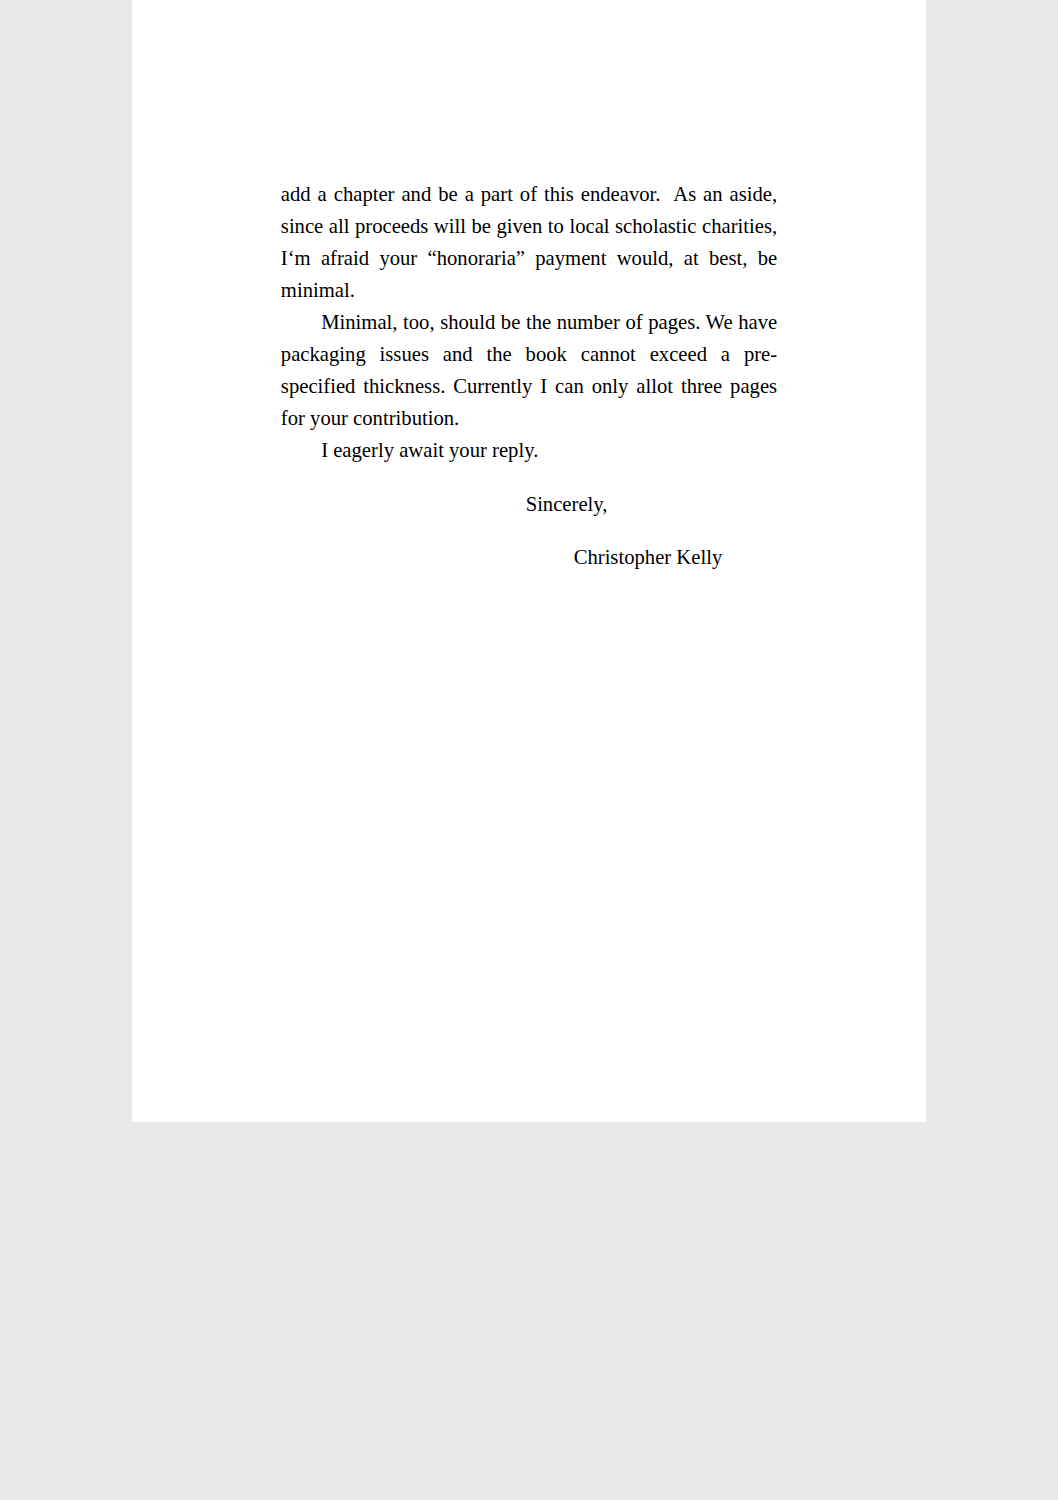add a chapter and be a part of this endeavor. As an aside, since all proceeds will be given to local scholastic charities, I‘m afraid your “honoraria” payment would, at best, be minimal.
Minimal, too, should be the number of pages. We have packaging issues and the book cannot exceed a pre-specified thickness. Currently I can only allot three pages for your contribution.
I eagerly await your reply.
Sincerely,
Christopher Kelly